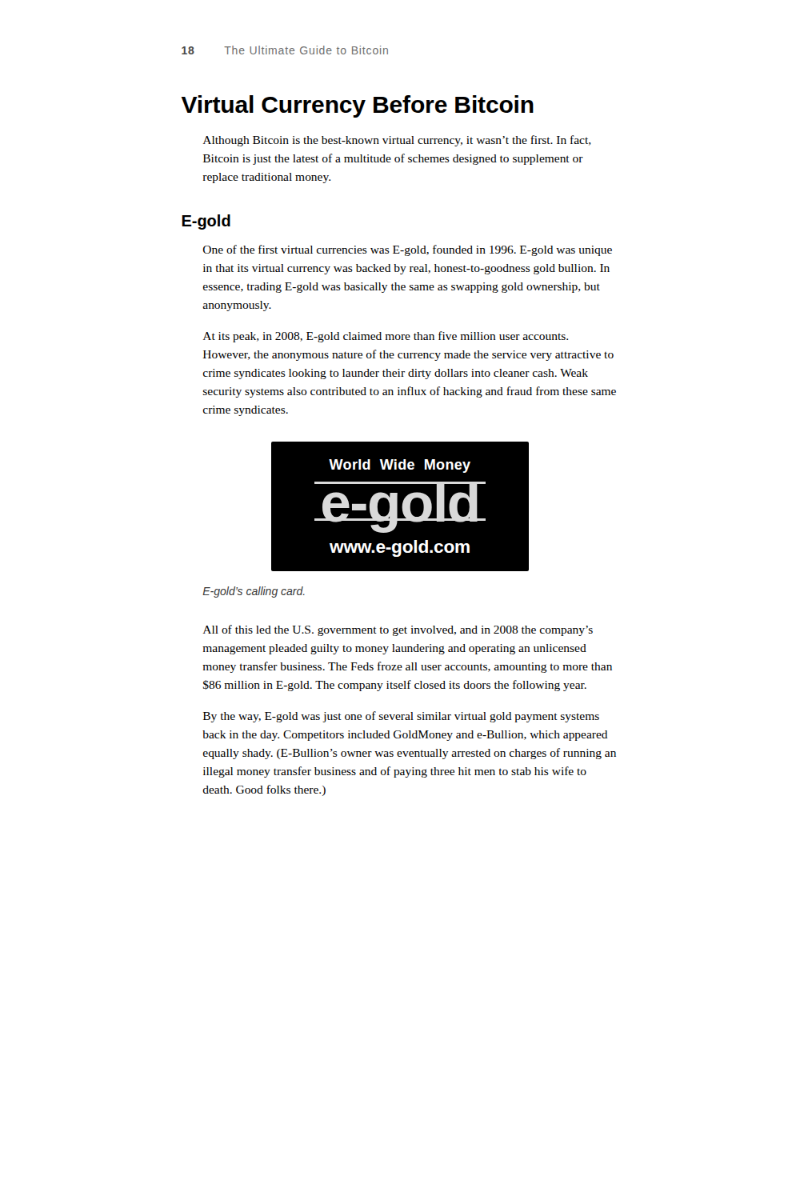18 The Ultimate Guide to Bitcoin
Virtual Currency Before Bitcoin
Although Bitcoin is the best-known virtual currency, it wasn’t the first. In fact, Bitcoin is just the latest of a multitude of schemes designed to supplement or replace traditional money.
E-gold
One of the first virtual currencies was E-gold, founded in 1996. E-gold was unique in that its virtual currency was backed by real, honest-to-goodness gold bullion. In essence, trading E-gold was basically the same as swapping gold ownership, but anonymously.
At its peak, in 2008, E-gold claimed more than five million user accounts. However, the anonymous nature of the currency made the service very attractive to crime syndicates looking to launder their dirty dollars into cleaner cash. Weak security systems also contributed to an influx of hacking and fraud from these same crime syndicates.
World Wide Money
e-gold
www.e-gold.com
E-gold’s calling card.
All of this led the U.S. government to get involved, and in 2008 the company’s management pleaded guilty to money laundering and operating an unlicensed money transfer business. The Feds froze all user accounts, amounting to more than $86 million in E-gold. The company itself closed its doors the following year.
By the way, E-gold was just one of several similar virtual gold payment systems back in the day. Competitors included GoldMoney and e-Bullion, which appeared equally shady. (E-Bullion’s owner was eventually arrested on charges of running an illegal money transfer business and of paying three hit men to stab his wife to death. Good folks there.)